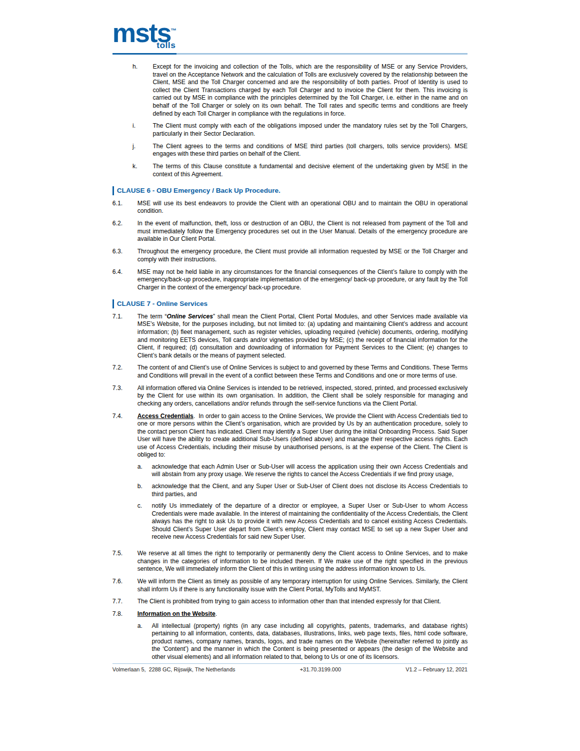msts™ tolls
h. Except for the invoicing and collection of the Tolls, which are the responsibility of MSE or any Service Providers, travel on the Acceptance Network and the calculation of Tolls are exclusively covered by the relationship between the Client, MSE and the Toll Charger concerned and are the responsibility of both parties. Proof of Identity is used to collect the Client Transactions charged by each Toll Charger and to invoice the Client for them. This invoicing is carried out by MSE in compliance with the principles determined by the Toll Charger, i.e. either in the name and on behalf of the Toll Charger or solely on its own behalf. The Toll rates and specific terms and conditions are freely defined by each Toll Charger in compliance with the regulations in force.
i. The Client must comply with each of the obligations imposed under the mandatory rules set by the Toll Chargers, particularly in their Sector Declaration.
j. The Client agrees to the terms and conditions of MSE third parties (toll chargers, tolls service providers). MSE engages with these third parties on behalf of the Client.
k. The terms of this Clause constitute a fundamental and decisive element of the undertaking given by MSE in the context of this Agreement.
CLAUSE 6 - OBU Emergency / Back Up Procedure.
6.1. MSE will use its best endeavors to provide the Client with an operational OBU and to maintain the OBU in operational condition.
6.2. In the event of malfunction, theft, loss or destruction of an OBU, the Client is not released from payment of the Toll and must immediately follow the Emergency procedures set out in the User Manual. Details of the emergency procedure are available in Our Client Portal.
6.3. Throughout the emergency procedure, the Client must provide all information requested by MSE or the Toll Charger and comply with their instructions.
6.4. MSE may not be held liable in any circumstances for the financial consequences of the Client’s failure to comply with the emergency/back-up procedure, inappropriate implementation of the emergency/ back-up procedure, or any fault by the Toll Charger in the context of the emergency/ back-up procedure.
CLAUSE 7 - Online Services
7.1. The term “Online Services” shall mean the Client Portal, Client Portal Modules, and other Services made available via MSE’s Website, for the purposes including, but not limited to: (a) updating and maintaining Client’s address and account information; (b) fleet management, such as register vehicles, uploading required (vehicle) documents, ordering, modifying and monitoring EETS devices, Toll cards and/or vignettes provided by MSE; (c) the receipt of financial information for the Client, if required; (d) consultation and downloading of information for Payment Services to the Client; (e) changes to Client’s bank details or the means of payment selected.
7.2. The content of and Client’s use of Online Services is subject to and governed by these Terms and Conditions. These Terms and Conditions will prevail in the event of a conflict between these Terms and Conditions and one or more terms of use.
7.3. All information offered via Online Services is intended to be retrieved, inspected, stored, printed, and processed exclusively by the Client for use within its own organisation. In addition, the Client shall be solely responsible for managing and checking any orders, cancellations and/or refunds through the self-service functions via the Client Portal.
7.4. Access Credentials. In order to gain access to the Online Services, We provide the Client with Access Credentials tied to one or more persons within the Client’s organisation, which are provided by Us by an authentication procedure, solely to the contact person Client has indicated. Client may identify a Super User during the initial Onboarding Process. Said Super User will have the ability to create additional Sub-Users (defined above) and manage their respective access rights. Each use of Access Credentials, including their misuse by unauthorised persons, is at the expense of the Client. The Client is obliged to:
a. acknowledge that each Admin User or Sub-User will access the application using their own Access Credentials and will abstain from any proxy usage. We reserve the rights to cancel the Access Credentials if we find proxy usage,
b. acknowledge that the Client, and any Super User or Sub-User of Client does not disclose its Access Credentials to third parties, and
c. notify Us immediately of the departure of a director or employee, a Super User or Sub-User to whom Access Credentials were made available. In the interest of maintaining the confidentiality of the Access Credentials, the Client always has the right to ask Us to provide it with new Access Credentials and to cancel existing Access Credentials. Should Client’s Super User depart from Client’s employ, Client may contact MSE to set up a new Super User and receive new Access Credentials for said new Super User.
7.5. We reserve at all times the right to temporarily or permanently deny the Client access to Online Services, and to make changes in the categories of information to be included therein. If We make use of the right specified in the previous sentence, We will immediately inform the Client of this in writing using the address information known to Us.
7.6. We will inform the Client as timely as possible of any temporary interruption for using Online Services. Similarly, the Client shall inform Us if there is any functionality issue with the Client Portal, MyTolls and MyMST.
7.7. The Client is prohibited from trying to gain access to information other than that intended expressly for that Client.
7.8. Information on the Website.
a. All intellectual (property) rights (in any case including all copyrights, patents, trademarks, and database rights) pertaining to all information, contents, data, databases, illustrations, links, web page texts, files, html code software, product names, company names, brands, logos, and trade names on the Website (hereinafter referred to jointly as the ‘Content’) and the manner in which the Content is being presented or appears (the design of the Website and other visual elements) and all information related to that, belong to Us or one of its licensors.
Volmerlaan 5, 2288 GC, Rijswijk, The Netherlands
+31.70.3199.000
V1.2 – February 12, 2021